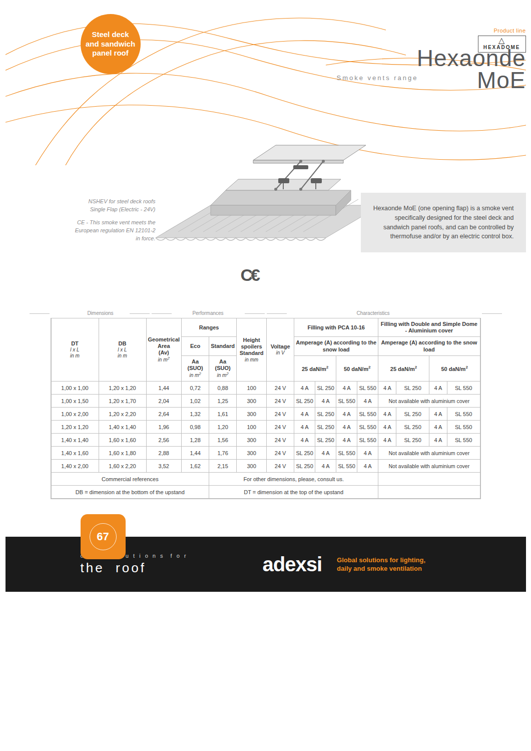Steel deck
and sandwich
panel roof
Product line △ HEXADOME
HexaondeMoE
Smoke vents range
NSHEV for steel deck roofs
Single Flap (Electric - 24V)
CE - This smoke vent meets the
European regulation EN 12101-2
in force.
Hexaonde MoE (one opening flap) is a smoke vent specifically designed for the steel deck and sandwich panel roofs, and can be controlled by thermofuse and/or by an electric control box.
C€
Dimensions Performances Characteristics
| DT l x L in m | DB l x L in m | Geometrical Area (Av) in m 2 | Ranges | Height spoilers Standard in mm | Voltage in V | Filling with PCA 10-16 | Filling with Double and Simple Dome - Aluminium cover |
| --- | --- | --- | --- | --- | --- | --- | --- |
| Eco | Standard | Amperage (A) according to the snow load | Amperage (A) according to the snow load |
| Aa (SUO) in m 2 | Aa (SUO) in m 2 | 25 daN/m 2 | 50 daN/m 2 | 25 daN/m 2 | 50 daN/m 2 |
| 1,00 x 1,00 | 1,20 x 1,20 | 1,44 | 0,72 | 0,88 | 100 | 24 V | 4 A | SL 250 | 4 A | SL 550 | 4 A | SL 250 | 4 A | SL 550 |
| 1,00 x 1,50 | 1,20 x 1,70 | 2,04 | 1,02 | 1,25 | 300 | 24 V | SL 250 | 4 A | SL 550 | 4 A | Not available with aluminium cover |
| 1,00 x 2,00 | 1,20 x 2,20 | 2,64 | 1,32 | 1,61 | 300 | 24 V | 4 A | SL 250 | 4 A | SL 550 | 4 A | SL 250 | 4 A | SL 550 |
| 1,20 x 1,20 | 1,40 x 1,40 | 1,96 | 0,98 | 1,20 | 100 | 24 V | 4 A | SL 250 | 4 A | SL 550 | 4 A | SL 250 | 4 A | SL 550 |
| 1,40 x 1,40 | 1,60 x 1,60 | 2,56 | 1,28 | 1,56 | 300 | 24 V | 4 A | SL 250 | 4 A | SL 550 | 4 A | SL 250 | 4 A | SL 550 |
| 1,40 x 1,60 | 1,60 x 1,80 | 2,88 | 1,44 | 1,76 | 300 | 24 V | SL 250 | 4 A | SL 550 | 4 A | Not available with aluminium cover |
| 1,40 x 2,00 | 1,60 x 2,20 | 3,52 | 1,62 | 2,15 | 300 | 24 V | SL 250 | 4 A | SL 550 | 4 A | Not available with aluminium cover |
| Commercial references | For other dimensions, please, consult us. | |
| DB = dimension at the bottom of the upstand | DT = dimension at the top of the upstand | |
67
o u r s o l u t i o n s f o r
the roof
adexsi
Global solutions for lighting,
daily and smoke ventilation